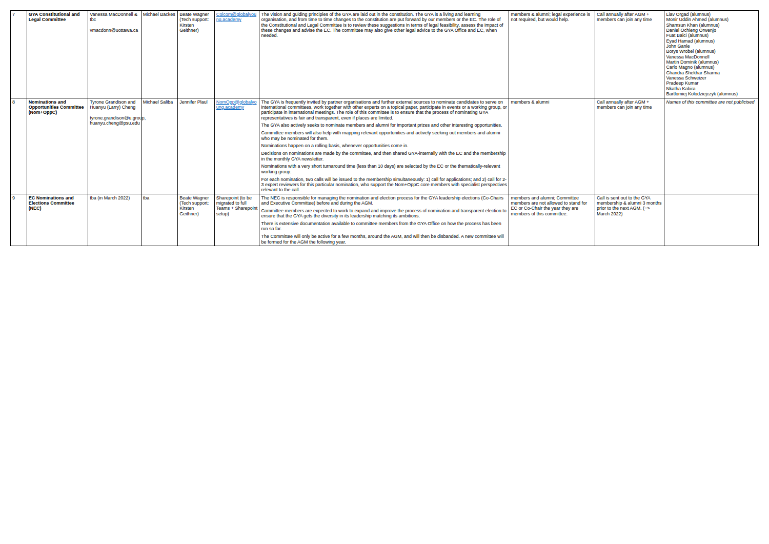| 7 | GYA Constitutional and Legal Committee | Vanessa MacDonnell & tbc vmacdonn@uottawa.ca | Michael Backes | Beate Wagner (Tech support: Kirsten Geithner) | Colcom@globalyoung.academy | The vision and guiding principles of the GYA are laid out in the constitution. The GYA is a living and learning organisation, and from time to time changes to the constitution are put forward by our members or the EC. The role of the Constitutional and Legal Committee is to review these suggestions in terms of legal feasibility, assess the impact of these changes and advise the EC. The committee may also give other legal advice to the GYA Office and EC, when needed. | members & alumni; legal experience is not required, but would help. | Call annually after AGM + members can join any time | Liav Orgad (alumnus) Monir Uddin Ahmed (alumnus) Shamsun Khan (alumnus) Daniel Ochieng Orwenjo Fuat Balci (alumnus) Eyad Hamad (alumnus) John Ganle Borys Wrobel (alumnus) Vanessa MacDonnell Martin Dominik (alumnus) Carlo Magno (alumnus) Chandra Shekhar Sharma Vanessa Schweizer Pradeep Kumar Nkatha Kabira Bartlomiej Kolodziejczyk (alumnus) |
| 8 | Nominations and Opportunities Committee (Nom+OppC) | Tyrone Grandison and Huanyu (Larry) Cheng tyrone.grandison@u.group, huanyu.cheng@psu.edu | Michael Saliba | Jennifer Plaul | NomOpp@globalyoung.academy | The GYA is frequently invited by partner organisations and further external sources to nominate candidates to serve on international committees, work together with other experts on a topical paper, participate in events or a working group, or participate in international meetings. The role of this committee is to ensure that the process of nominating GYA representatives is fair and transparent, even if places are limited. The GYA also actively seeks to nominate members and alumni for important prizes and other interesting opportunities. Committee members will also help with mapping relevant opportunities and actively seeking out members and alumni who may be nominated for them. Nominations happen on a rolling basis, whenever opportunities come in. Decisions on nominations are made by the committee, and then shared GYA-internally with the EC and the membership in the monthly GYA newsletter. Nominations with a very short turnaround time (less than 10 days) are selected by the EC or the thematically-relevant working group. For each nomination, two calls will be issued to the membership simultaneously: 1) call for applications; and 2) call for 2-3 expert reviewers for this particular nomination, who support the Nom+OppC core members with specialist perspectives relevant to the call. | members & alumni | Call annually after AGM + members can join any time | Names of this committee are not publicised |
| 9 | EC Nominations and Elections Committee (NEC) | tba (in March 2022) | tba | Beate Wagner (Tech support: Kirsten Geithner) | Sharepoint (to be migrated to full Teams + Sharepoint setup) | The NEC is responsible for managing the nomination and election process for the GYA leadership elections (Co-Chairs and Executive Committee) before and during the AGM. Committee members are expected to work to expand and improve the process of nomination and transparent election to ensure that the GYA gets the diversity in its leadership matching its ambitions. There is extensive documentation available to committee members from the GYA Office on how the process has been run so far. The Committee will only be active for a few months, around the AGM, and will then be disbanded. A new committee will be formed for the AGM the following year. | members and alumni; Committee members are not allowed to stand for EC or Co-Chair the year they are members of this committee. | Call is sent out to the GYA membership & alumni 3 months prior to the next AGM. (=> March 2022) | |